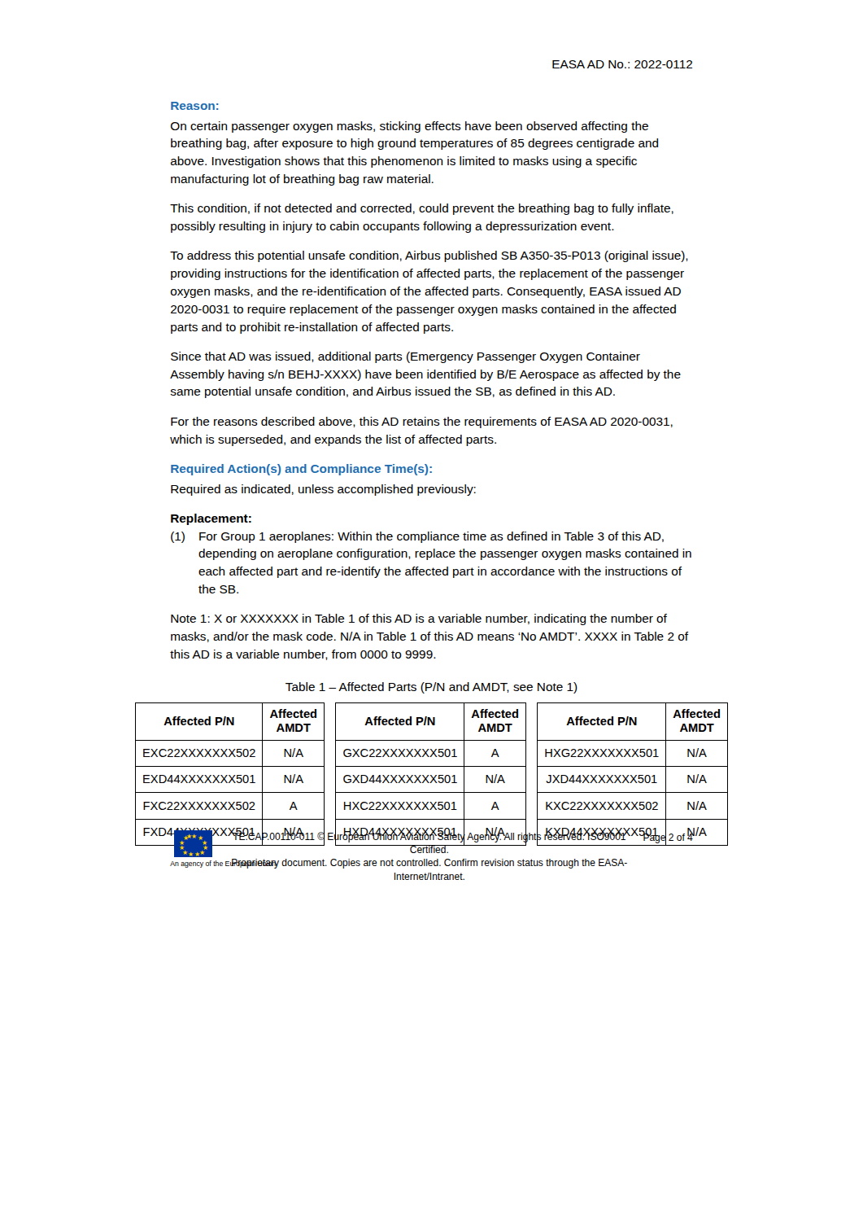EASA AD No.: 2022-0112
Reason:
On certain passenger oxygen masks, sticking effects have been observed affecting the breathing bag, after exposure to high ground temperatures of 85 degrees centigrade and above. Investigation shows that this phenomenon is limited to masks using a specific manufacturing lot of breathing bag raw material.
This condition, if not detected and corrected, could prevent the breathing bag to fully inflate, possibly resulting in injury to cabin occupants following a depressurization event.
To address this potential unsafe condition, Airbus published SB A350-35-P013 (original issue), providing instructions for the identification of affected parts, the replacement of the passenger oxygen masks, and the re-identification of the affected parts. Consequently, EASA issued AD 2020-0031 to require replacement of the passenger oxygen masks contained in the affected parts and to prohibit re-installation of affected parts.
Since that AD was issued, additional parts (Emergency Passenger Oxygen Container Assembly having s/n BEHJ-XXXX) have been identified by B/E Aerospace as affected by the same potential unsafe condition, and Airbus issued the SB, as defined in this AD.
For the reasons described above, this AD retains the requirements of EASA AD 2020-0031, which is superseded, and expands the list of affected parts.
Required Action(s) and Compliance Time(s):
Required as indicated, unless accomplished previously:
Replacement:
(1)
For Group 1 aeroplanes: Within the compliance time as defined in Table 3 of this AD, depending on aeroplane configuration, replace the passenger oxygen masks contained in each affected part and re-identify the affected part in accordance with the instructions of the SB.
Note 1: X or XXXXXXX in Table 1 of this AD is a variable number, indicating the number of masks, and/or the mask code. N/A in Table 1 of this AD means ‘No AMDT’. XXXX in Table 2 of this AD is a variable number, from 0000 to 9999.
Table 1 – Affected Parts (P/N and AMDT, see Note 1)
| Affected P/N | Affected AMDT |
| --- | --- |
| EXC22XXXXXXX502 | N/A |
| EXD44XXXXXXX501 | N/A |
| FXC22XXXXXXX502 | A |
| FXD44XXXXXXX501 | N/A |
| Affected P/N | Affected AMDT |
| --- | --- |
| GXC22XXXXXXX501 | A |
| GXD44XXXXXXX501 | N/A |
| HXC22XXXXXXX501 | A |
| HXD44XXXXXXX501 | N/A |
| Affected P/N | Affected AMDT |
| --- | --- |
| HXG22XXXXXXX501 | N/A |
| JXD44XXXXXXX501 | N/A |
| KXC22XXXXXXX502 | N/A |
| KXD44XXXXXXX501 | N/A |
★ ★ ★ ★ ★ ★ ★ ★ ★ ★ ★ ★
An agency of the European Union
TE.CAP.00110-011 © European Union Aviation Safety Agency. All rights reserved. ISO9001 Certified.
Proprietary document. Copies are not controlled. Confirm revision status through the EASA-Internet/Intranet.
Page 2 of 4